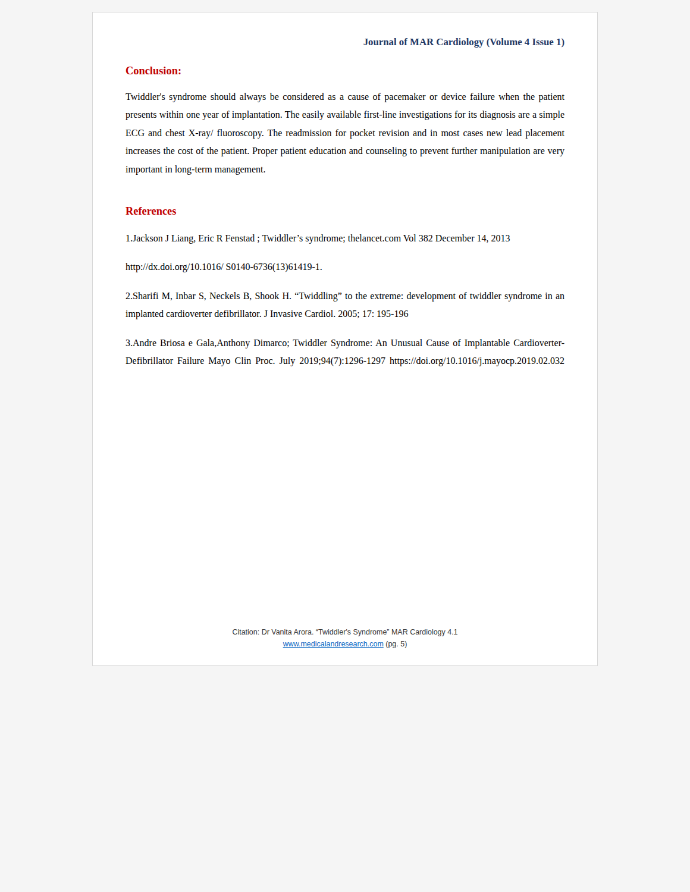Journal of MAR Cardiology (Volume 4 Issue 1)
Conclusion:
Twiddler's syndrome should always be considered as a cause of pacemaker or device failure when the patient presents within one year of implantation. The easily available first-line investigations for its diagnosis are a simple ECG and chest X-ray/ fluoroscopy. The readmission for pocket revision and in most cases new lead placement increases the cost of the patient. Proper patient education and counseling to prevent further manipulation are very important in long-term management.
References
1.Jackson J Liang, Eric R Fenstad ; Twiddler’s syndrome; thelancet.com Vol 382 December 14, 2013
http://dx.doi.org/10.1016/ S0140-6736(13)61419-1.
2.Sharifi M, Inbar S, Neckels B, Shook H. “Twiddling” to the extreme: development of twiddler syndrome in an implanted cardioverter defibrillator. J Invasive Cardiol. 2005; 17: 195-196
3.Andre Briosa e Gala,Anthony Dimarco; Twiddler Syndrome: An Unusual Cause of Implantable Cardioverter-Defibrillator Failure Mayo Clin Proc. July 2019;94(7):1296-1297 https://doi.org/10.1016/j.mayocp.2019.02.032
Citation: Dr Vanita Arora. “Twiddler's Syndrome” MAR Cardiology 4.1
www.medicalandresearch.com (pg. 5)